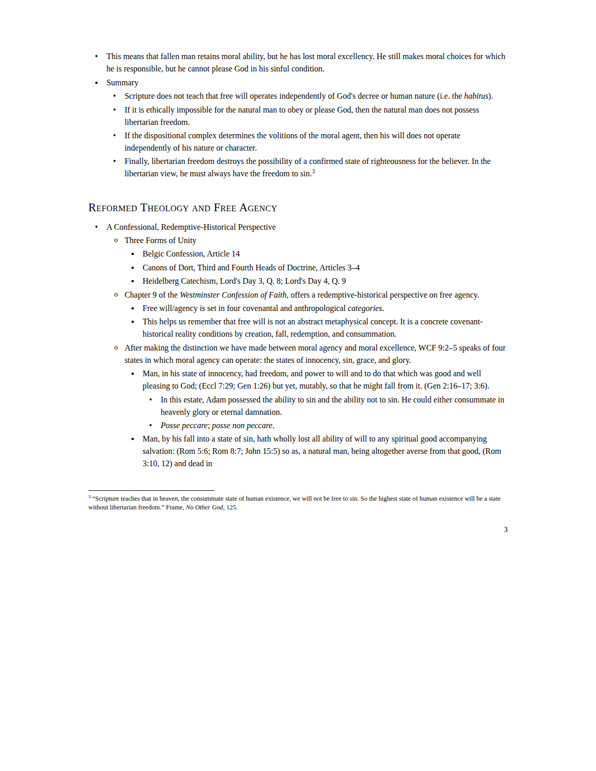This means that fallen man retains moral ability, but he has lost moral excellency. He still makes moral choices for which he is responsible, but he cannot please God in his sinful condition.
Summary
Scripture does not teach that free will operates independently of God's decree or human nature (i.e. the habitus).
If it is ethically impossible for the natural man to obey or please God, then the natural man does not possess libertarian freedom.
If the dispositional complex determines the volitions of the moral agent, then his will does not operate independently of his nature or character.
Finally, libertarian freedom destroys the possibility of a confirmed state of righteousness for the believer. In the libertarian view, he must always have the freedom to sin.3
Reformed Theology and Free Agency
A Confessional, Redemptive-Historical Perspective
Three Forms of Unity
Belgic Confession, Article 14
Canons of Dort, Third and Fourth Heads of Doctrine, Articles 3–4
Heidelberg Catechism, Lord's Day 3, Q. 8; Lord's Day 4, Q. 9
Chapter 9 of the Westminster Confession of Faith, offers a redemptive-historical perspective on free agency.
Free will/agency is set in four covenantal and anthropological categories.
This helps us remember that free will is not an abstract metaphysical concept. It is a concrete covenant-historical reality conditions by creation, fall, redemption, and consummation.
After making the distinction we have made between moral agency and moral excellence, WCF 9:2–5 speaks of four states in which moral agency can operate: the states of innocency, sin, grace, and glory.
Man, in his state of innocency, had freedom, and power to will and to do that which was good and well pleasing to God; (Eccl 7:29; Gen 1:26) but yet, mutably, so that he might fall from it. (Gen 2:16–17; 3:6).
In this estate, Adam possessed the ability to sin and the ability not to sin. He could either consummate in heavenly glory or eternal damnation.
Posse peccare; posse non peccare.
Man, by his fall into a state of sin, hath wholly lost all ability of will to any spiritual good accompanying salvation: (Rom 5:6; Rom 8:7; John 15:5) so as, a natural man, being altogether averse from that good, (Rom 3:10, 12) and dead in
3 “Scripture teaches that in heaven, the consummate state of human existence, we will not be free to sin. So the highest state of human existence will be a state without libertarian freedom.” Frame, No Other God, 125.
3